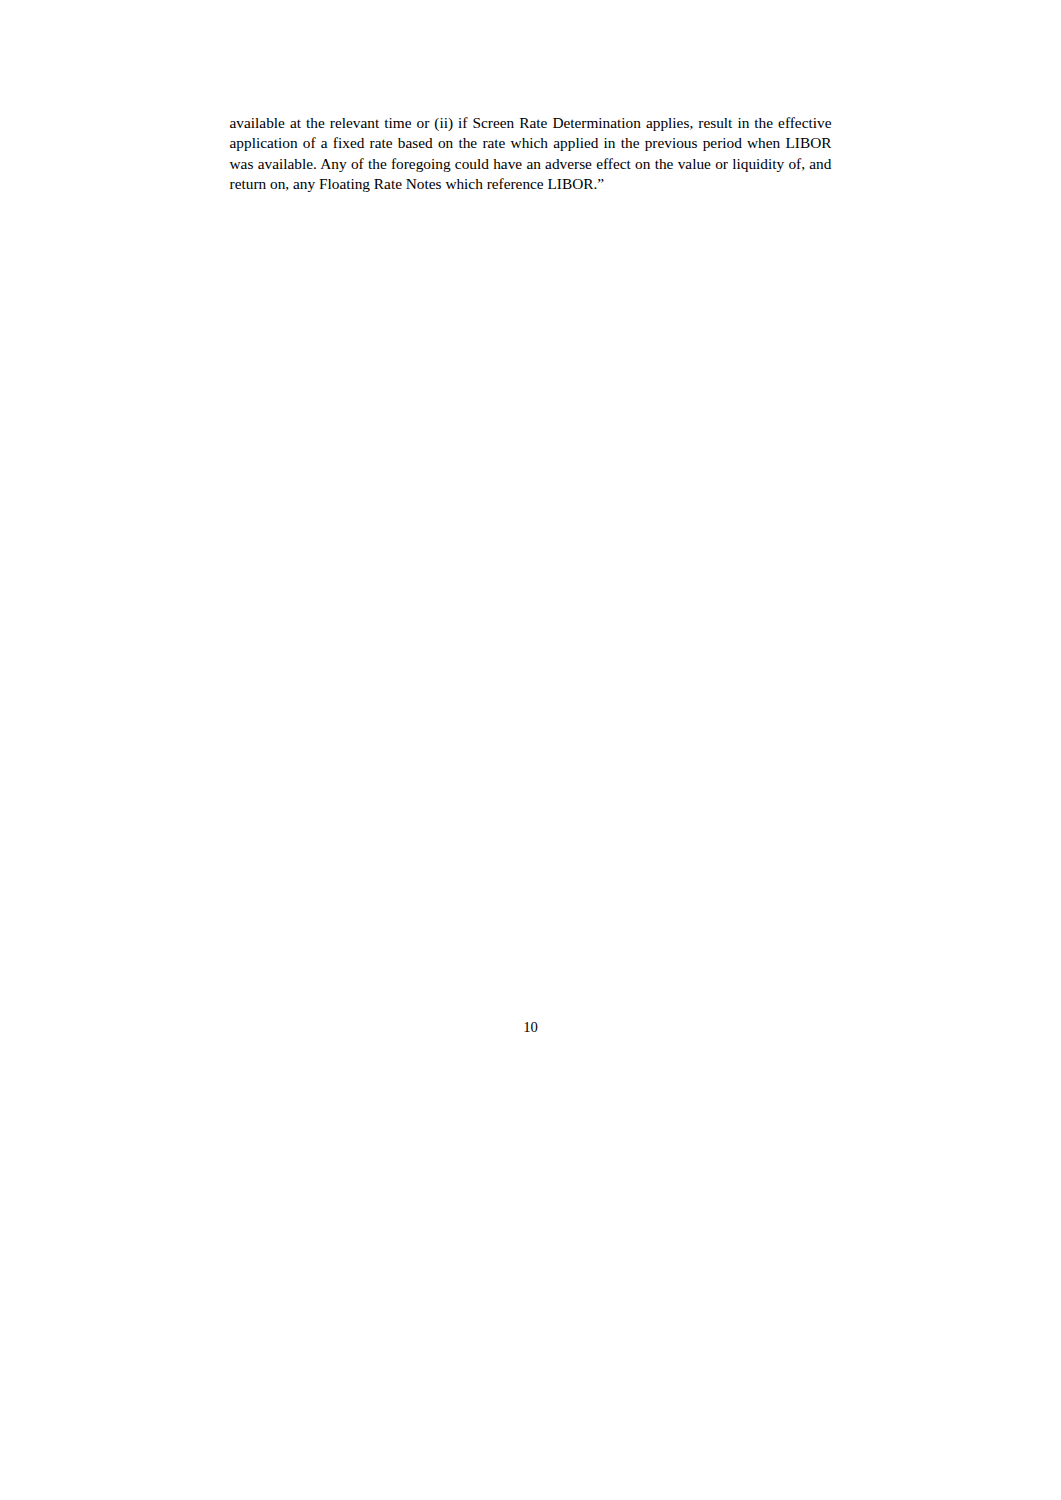available at the relevant time or (ii) if Screen Rate Determination applies, result in the effective application of a fixed rate based on the rate which applied in the previous period when LIBOR was available. Any of the foregoing could have an adverse effect on the value or liquidity of, and return on, any Floating Rate Notes which reference LIBOR.”
10